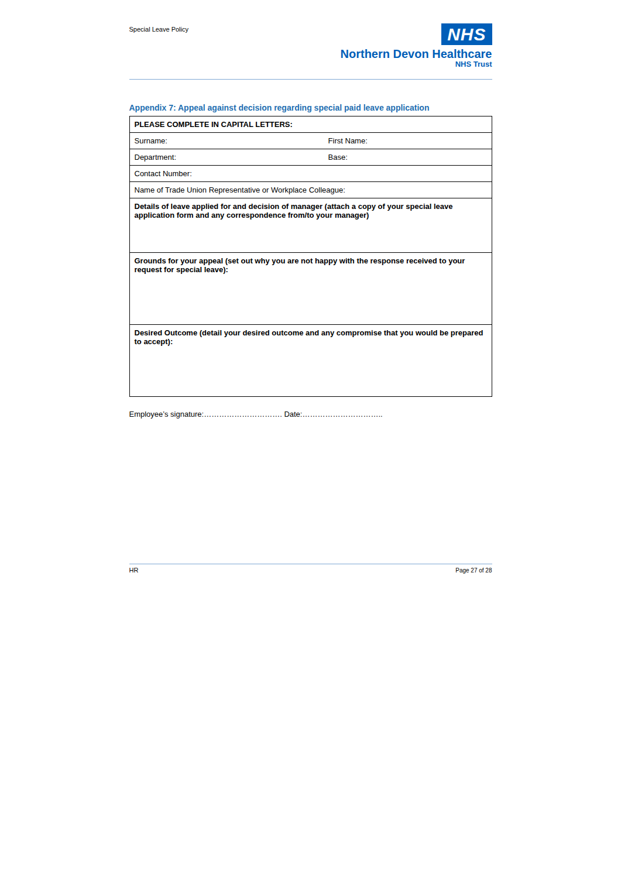Special Leave Policy
NHS
Northern Devon Healthcare
NHS Trust
Appendix 7: Appeal against decision regarding special paid leave application
| PLEASE COMPLETE IN CAPITAL LETTERS: |
| Surname: First Name: |
| Department: Base: |
| Contact Number: |
| Name of Trade Union Representative or Workplace Colleague: |
| Details of leave applied for and decision of manager (attach a copy of your special leave application form and any correspondence from/to your manager) |
| Grounds for your appeal (set out why you are not happy with the response received to your request for special leave): |
| Desired Outcome (detail your desired outcome and any compromise that you would be prepared to accept): |
Employee’s signature:…………………………. Date:…………………………..
HR
Page 27 of 28